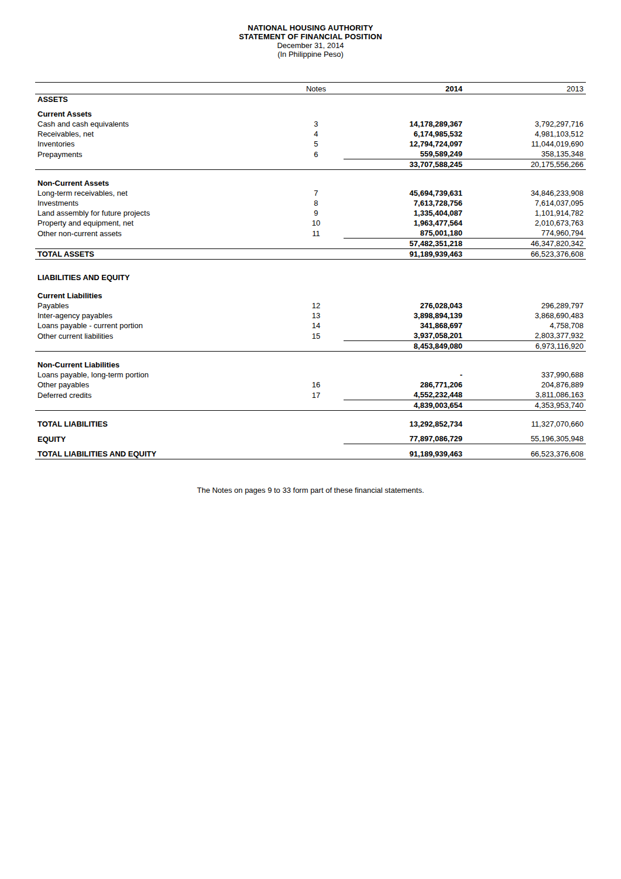NATIONAL HOUSING AUTHORITY
STATEMENT OF FINANCIAL POSITION
December 31, 2014
(In Philippine Peso)
| | Notes | 2014 | 2013 |
| ASSETS | | | |
| Current Assets | | | |
| Cash and cash equivalents | 3 | 14,178,289,367 | 3,792,297,716 |
| Receivables, net | 4 | 6,174,985,532 | 4,981,103,512 |
| Inventories | 5 | 12,794,724,097 | 11,044,019,690 |
| Prepayments | 6 | 559,589,249 | 358,135,348 |
| | | 33,707,588,245 | 20,175,556,266 |
| Non-Current Assets | | | |
| Long-term receivables, net | 7 | 45,694,739,631 | 34,846,233,908 |
| Investments | 8 | 7,613,728,756 | 7,614,037,095 |
| Land assembly for future projects | 9 | 1,335,404,087 | 1,101,914,782 |
| Property and equipment, net | 10 | 1,963,477,564 | 2,010,673,763 |
| Other non-current assets | 11 | 875,001,180 | 774,960,794 |
| | | 57,482,351,218 | 46,347,820,342 |
| TOTAL ASSETS | | 91,189,939,463 | 66,523,376,608 |
| LIABILITIES AND EQUITY | | | |
| Current Liabilities | | | |
| Payables | 12 | 276,028,043 | 296,289,797 |
| Inter-agency payables | 13 | 3,898,894,139 | 3,868,690,483 |
| Loans payable - current portion | 14 | 341,868,697 | 4,758,708 |
| Other current liabilities | 15 | 3,937,058,201 | 2,803,377,932 |
| | | 8,453,849,080 | 6,973,116,920 |
| Non-Current Liabilities | | | |
| Loans payable, long-term portion | | - | 337,990,688 |
| Other payables | 16 | 286,771,206 | 204,876,889 |
| Deferred credits | 17 | 4,552,232,448 | 3,811,086,163 |
| | | 4,839,003,654 | 4,353,953,740 |
| TOTAL LIABILITIES | | 13,292,852,734 | 11,327,070,660 |
| EQUITY | | 77,897,086,729 | 55,196,305,948 |
| TOTAL LIABILITIES AND EQUITY | | 91,189,939,463 | 66,523,376,608 |
The Notes on pages 9 to 33 form part of these financial statements.